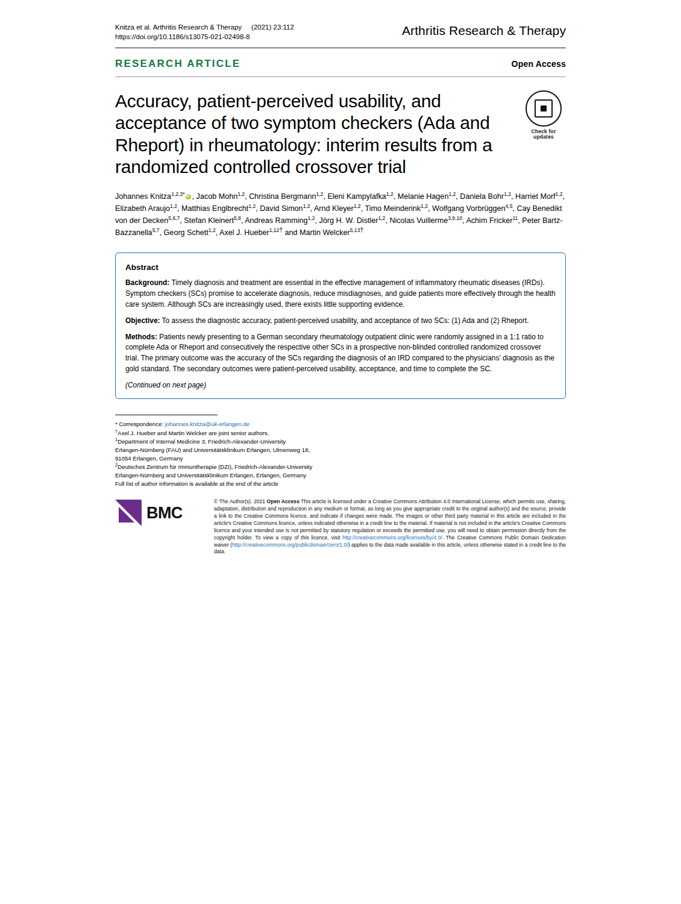Knitza et al. Arthritis Research & Therapy (2021) 23:112
https://doi.org/10.1186/s13075-021-02498-8
Arthritis Research & Therapy
Research Article
Open Access
Check for
updates
Accuracy, patient-perceived usability, and acceptance of two symptom checkers (Ada and Rheport) in rheumatology: interim results from a randomized controlled crossover trial
Johannes Knitza1,2,3* , Jacob Mohn1,2, Christina Bergmann1,2, Eleni Kampylafka1,2, Melanie Hagen1,2, Daniela Bohr1,2, Harriet Morf1,2, Elizabeth Araujo1,2, Matthias Englbrecht1,2, David Simon1,2, Arnd Kleyer1,2, Timo Meinderink1,2, Wolfgang Vorbrüggen4,5, Cay Benedikt von der Decken5,6,7, Stefan Kleinert5,8, Andreas Ramming1,2, Jörg H. W. Distler1,2, Nicolas Vuillerme3,9,10, Achim Fricker11, Peter Bartz-Bazzanella5,7, Georg Schett1,2, Axel J. Hueber1,12† and Martin Welcker5,13†
Abstract
Background: Timely diagnosis and treatment are essential in the effective management of inflammatory rheumatic diseases (IRDs). Symptom checkers (SCs) promise to accelerate diagnosis, reduce misdiagnoses, and guide patients more effectively through the health care system. Although SCs are increasingly used, there exists little supporting evidence.
Objective: To assess the diagnostic accuracy, patient-perceived usability, and acceptance of two SCs: (1) Ada and (2) Rheport.
Methods: Patients newly presenting to a German secondary rheumatology outpatient clinic were randomly assigned in a 1:1 ratio to complete Ada or Rheport and consecutively the respective other SCs in a prospective non-blinded controlled randomized crossover trial. The primary outcome was the accuracy of the SCs regarding the diagnosis of an IRD compared to the physicians’ diagnosis as the gold standard. The secondary outcomes were patient-perceived usability, acceptance, and time to complete the SC.
(Continued on next page)
* Correspondence: johannes.knitza@uk-erlangen.de
†Axel J. Hueber and Martin Welcker are joint senior authors.
1Department of Internal Medicine 3, Friedrich-Alexander-University
Erlangen-Nürnberg (FAU) and Universitätsklinikum Erlangen, Ulmenweg 18,
91054 Erlangen, Germany
2Deutsches Zentrum für Immuntherapie (DZI), Friedrich-Alexander-University
Erlangen-Nürnberg and Universitätsklinikum Erlangen, Erlangen, Germany
Full list of author information is available at the end of the article
BMC
© The Author(s). 2021 Open Access This article is licensed under a Creative Commons Attribution 4.0 International License, which permits use, sharing, adaptation, distribution and reproduction in any medium or format, as long as you give appropriate credit to the original author(s) and the source, provide a link to the Creative Commons licence, and indicate if changes were made. The images or other third party material in this article are included in the article's Creative Commons licence, unless indicated otherwise in a credit line to the material. If material is not included in the article's Creative Commons licence and your intended use is not permitted by statutory regulation or exceeds the permitted use, you will need to obtain permission directly from the copyright holder. To view a copy of this licence, visit http://creativecommons.org/licenses/by/4.0/. The Creative Commons Public Domain Dedication waiver (http://creativecommons.org/publicdomain/zero/1.0/) applies to the data made available in this article, unless otherwise stated in a credit line to the data.